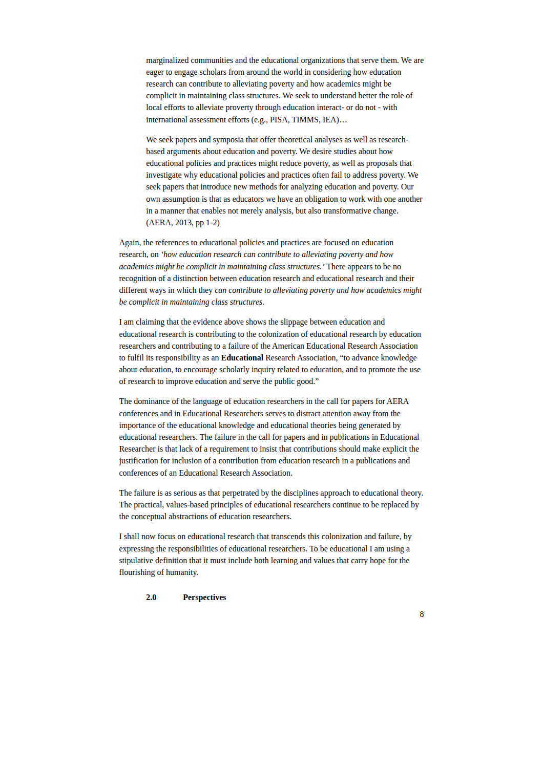marginalized communities and the educational organizations that serve them. We are eager to engage scholars from around the world in considering how education research can contribute to alleviating poverty and how academics might be complicit in maintaining class structures. We seek to understand better the role of local efforts to alleviate proverty through education interact- or do not - with international assessment efforts (e.g., PISA, TIMMS, IEA)…
We seek papers and symposia that offer theoretical analyses as well as research-based arguments about education and poverty. We desire studies about how educational policies and practices might reduce poverty, as well as proposals that investigate why educational policies and practices often fail to address poverty. We seek papers that introduce new methods for analyzing education and poverty. Our own assumption is that as educators we have an obligation to work with one another in a manner that enables not merely analysis, but also transformative change. (AERA, 2013, pp 1-2)
Again, the references to educational policies and practices are focused on education research, on ‘how education research can contribute to alleviating poverty and how academics might be complicit in maintaining class structures.’ There appears to be no recognition of a distinction between education research and educational research and their different ways in which they can contribute to alleviating poverty and how academics might be complicit in maintaining class structures.
I am claiming that the evidence above shows the slippage between education and educational research is contributing to the colonization of educational research by education researchers and contributing to a failure of the American Educational Research Association to fulfil its responsibility as an Educational Research Association, “to advance knowledge about education, to encourage scholarly inquiry related to education, and to promote the use of research to improve education and serve the public good.”
The dominance of the language of education researchers in the call for papers for AERA conferences and in Educational Researchers serves to distract attention away from the importance of the educational knowledge and educational theories being generated by educational researchers. The failure in the call for papers and in publications in Educational Researcher is that lack of a requirement to insist that contributions should make explicit the justification for inclusion of a contribution from education research in a publications and conferences of an Educational Research Association.
The failure is as serious as that perpetrated by the disciplines approach to educational theory. The practical, values-based principles of educational researchers continue to be replaced by the conceptual abstractions of education researchers.
I shall now focus on educational research that transcends this colonization and failure, by expressing the responsibilities of educational researchers. To be educational I am using a stipulative definition that it must include both learning and values that carry hope for the flourishing of humanity.
2.0 Perspectives
8